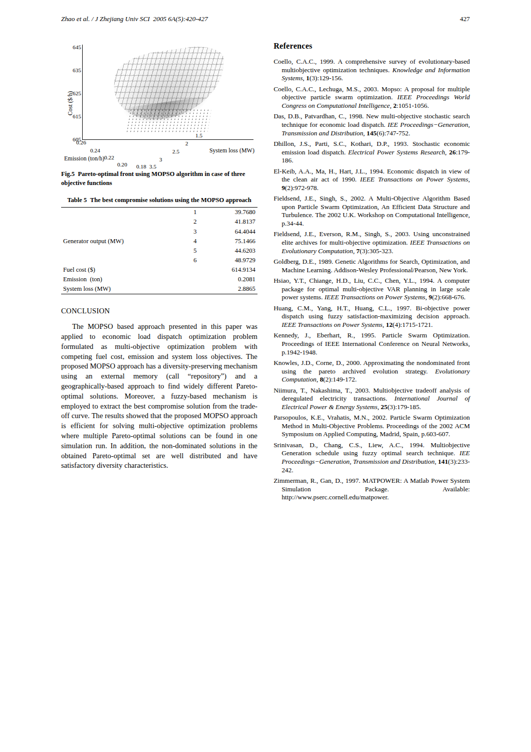Zhao et al. / J Zhejiang Univ SCI 2005 6A(5):420-427 427
Cost ($/h)
645
635
625
615
605
0.26
0.24
0.22
0.20
0.18
3.5
3
2.5
2
1.5
Emission (ton/h)
System loss (MW)
Fig.5 Pareto-optimal front using MOPSO algorithm in case of three objective functions
Table 5 The best compromise solutions using the MOPSO approach
| | 1 | 39.7680 |
| | 2 | 41.8137 |
| | 3 | 64.4044 |
| Generator output (MW) | 4 | 75.1466 |
| | 5 | 44.6203 |
| | 6 | 48.9729 |
| Fuel cost ($) | | 614.9134 |
| Emission (ton) | | 0.2081 |
| System loss (MW) | | 2.8865 |
Conclusion
The MOPSO based approach presented in this paper was applied to economic load dispatch optimization problem formulated as multi-objective optimization problem with competing fuel cost, emission and system loss objectives. The proposed MOPSO approach has a diversity-preserving mechanism using an external memory (call “repository”) and a geographically-based approach to find widely different Pareto-optimal solutions. Moreover, a fuzzy-based mechanism is employed to extract the best compromise solution from the trade-off curve. The results showed that the proposed MOPSO approach is efficient for solving multi-objective optimization problems where multiple Pareto-optimal solutions can be found in one simulation run. In addition, the non-dominated solutions in the obtained Pareto-optimal set are well distributed and have satisfactory diversity characteristics.
References
Coello, C.A.C., 1999. A comprehensive survey of evolutionary-based multiobjective optimization techniques. Knowledge and Information Systems, 1(3):129-156.
Coello, C.A.C., Lechuga, M.S., 2003. Mopso: A proposal for multiple objective particle swarm optimization. IEEE Proceedings World Congress on Computational Intelligence, 2:1051-1056.
Das, D.B., Patvardhan, C., 1998. New multi-objective stochastic search technique for economic load dispatch. IEE Proceedings−Generation, Transmission and Distribution, 145(6):747-752.
Dhillon, J.S., Parti, S.C., Kothari, D.P., 1993. Stochastic economic emission load dispatch. Electrical Power Systems Research, 26:179-186.
El-Keib, A.A., Ma, H., Hart, J.L., 1994. Economic dispatch in view of the clean air act of 1990. IEEE Transactions on Power Systems, 9(2):972-978.
Fieldsend, J.E., Singh, S., 2002. A Multi-Objective Algorithm Based upon Particle Swarm Optimization, An Efficient Data Structure and Turbulence. The 2002 U.K. Workshop on Computational Intelligence, p.34-44.
Fieldsend, J.E., Everson, R.M., Singh, S., 2003. Using unconstrained elite archives for multi-objective optimization. IEEE Transactions on Evolutionary Computation, 7(3):305-323.
Goldberg, D.E., 1989. Genetic Algorithms for Search, Optimization, and Machine Learning. Addison-Wesley Professional/Pearson, New York.
Hsiao, Y.T., Chiange, H.D., Liu, C.C., Chen, Y.L., 1994. A computer package for optimal multi-objective VAR planning in large scale power systems. IEEE Transactions on Power Systems, 9(2):668-676.
Huang, C.M., Yang, H.T., Huang, C.L., 1997. Bi-objective power dispatch using fuzzy satisfaction-maximizing decision approach. IEEE Transactions on Power Systems, 12(4):1715-1721.
Kennedy, J., Eberhart, R., 1995. Particle Swarm Optimization. Proceedings of IEEE International Conference on Neural Networks, p.1942-1948.
Knowles, J.D., Corne, D., 2000. Approximating the nondominated front using the pareto archived evolution strategy. Evolutionary Computation, 8(2):149-172.
Niimura, T., Nakashima, T., 2003. Multiobjective tradeoff analysis of deregulated electricity transactions. International Journal of Electrical Power & Energy Systems, 25(3):179-185.
Parsopoulos, K.E., Vrahatis, M.N., 2002. Particle Swarm Optimization Method in Multi-Objective Problems. Proceedings of the 2002 ACM Symposium on Applied Computing, Madrid, Spain, p.603-607.
Srinivasan, D., Chang, C.S., Liew, A.C., 1994. Multiobjective Generation schedule using fuzzy optimal search technique. IEE Proceedings−Generation, Transmission and Distribution, 141(3):233-242.
Zimmerman, R., Gan, D., 1997. MATPOWER: A Matlab Power System Simulation Package. Available: http://www.pserc.cornell.edu/matpower.